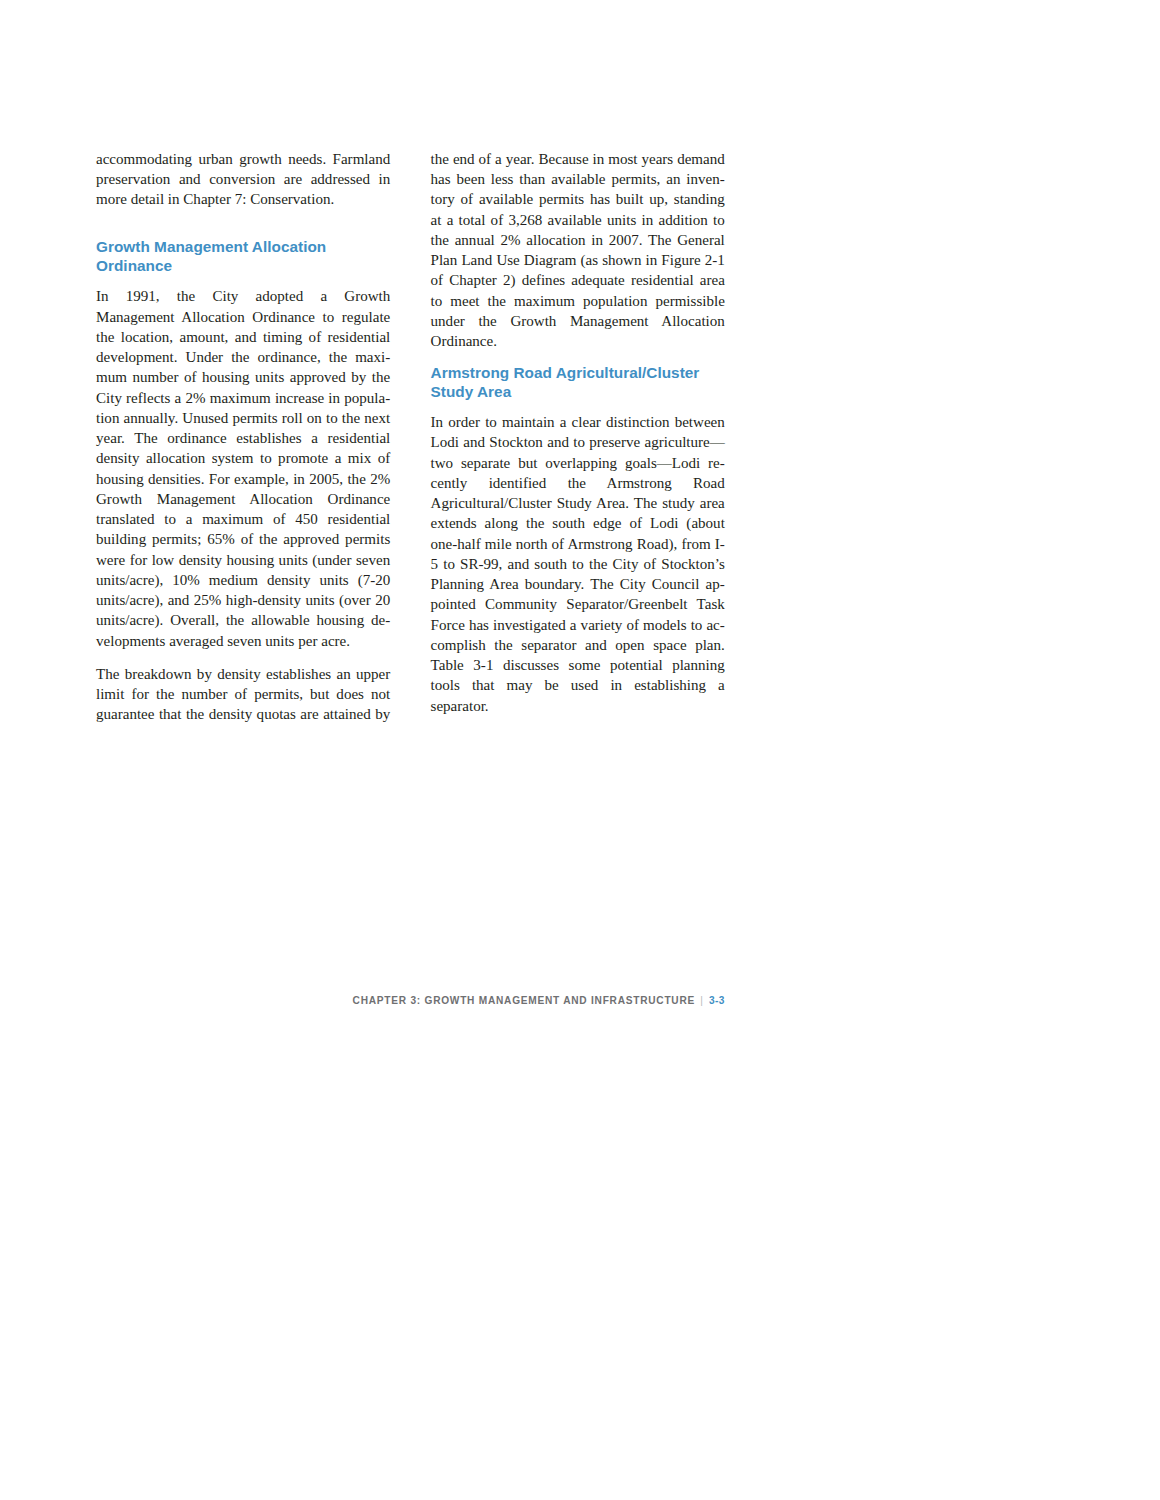accommodating urban growth needs. Farmland preservation and conversion are addressed in more detail in Chapter 7: Conservation.
Growth Management Allocation Ordinance
In 1991, the City adopted a Growth Management Allocation Ordinance to regulate the location, amount, and timing of residential development. Under the ordinance, the maximum number of housing units approved by the City reflects a 2% maximum increase in population annually. Unused permits roll on to the next year. The ordinance establishes a residential density allocation system to promote a mix of housing densities. For example, in 2005, the 2% Growth Management Allocation Ordinance translated to a maximum of 450 residential building permits; 65% of the approved permits were for low density housing units (under seven units/acre), 10% medium density units (7-20 units/acre), and 25% high-density units (over 20 units/acre). Overall, the allowable housing developments averaged seven units per acre.
The breakdown by density establishes an upper limit for the number of permits, but does not guarantee that the density quotas are attained by the end of a year. Because in most years demand has been less than available permits, an inventory of available permits has built up, standing at a total of 3,268 available units in addition to the annual 2% allocation in 2007. The General Plan Land Use Diagram (as shown in Figure 2-1 of Chapter 2) defines adequate residential area to meet the maximum population permissible under the Growth Management Allocation Ordinance.
Armstrong Road Agricultural/Cluster Study Area
In order to maintain a clear distinction between Lodi and Stockton and to preserve agriculture—two separate but overlapping goals—Lodi recently identified the Armstrong Road Agricultural/Cluster Study Area. The study area extends along the south edge of Lodi (about one-half mile north of Armstrong Road), from I-5 to SR-99, and south to the City of Stockton’s Planning Area boundary. The City Council appointed Community Separator/Greenbelt Task Force has investigated a variety of models to accomplish the separator and open space plan. Table 3-1 discusses some potential planning tools that may be used in establishing a separator.
CHAPTER 3: GROWTH MANAGEMENT AND INFRASTRUCTURE|3-3